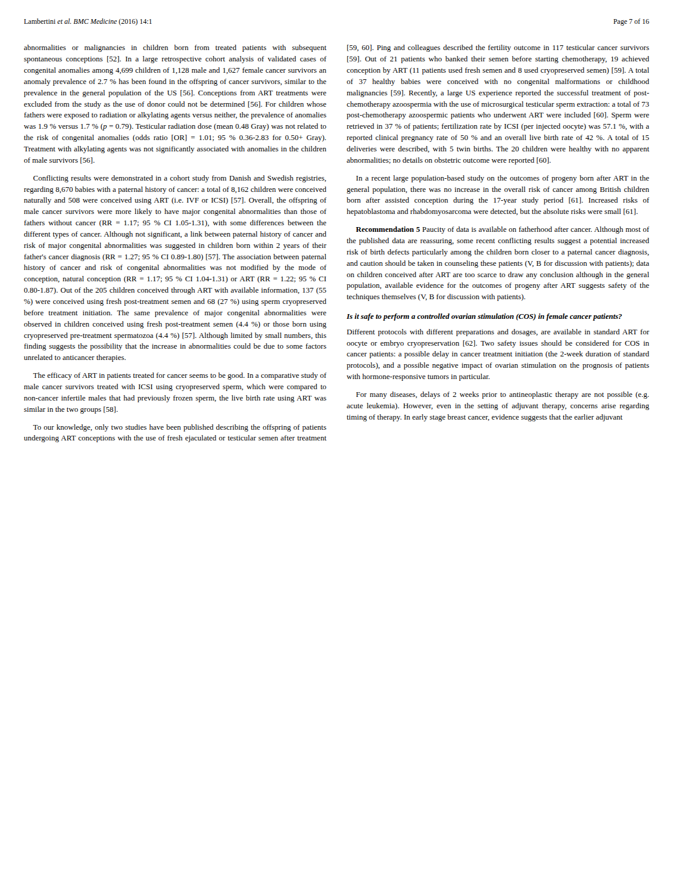Lambertini et al. BMC Medicine (2016) 14:1 Page 7 of 16
abnormalities or malignancies in children born from treated patients with subsequent spontaneous conceptions [52]. In a large retrospective cohort analysis of validated cases of congenital anomalies among 4,699 children of 1,128 male and 1,627 female cancer survivors an anomaly prevalence of 2.7 % has been found in the offspring of cancer survivors, similar to the prevalence in the general population of the US [56]. Conceptions from ART treatments were excluded from the study as the use of donor could not be determined [56]. For children whose fathers were exposed to radiation or alkylating agents versus neither, the prevalence of anomalies was 1.9 % versus 1.7 % (p = 0.79). Testicular radiation dose (mean 0.48 Gray) was not related to the risk of congenital anomalies (odds ratio [OR] = 1.01; 95 % 0.36-2.83 for 0.50+ Gray). Treatment with alkylating agents was not significantly associated with anomalies in the children of male survivors [56].
Conflicting results were demonstrated in a cohort study from Danish and Swedish registries, regarding 8,670 babies with a paternal history of cancer: a total of 8,162 children were conceived naturally and 508 were conceived using ART (i.e. IVF or ICSI) [57]. Overall, the offspring of male cancer survivors were more likely to have major congenital abnormalities than those of fathers without cancer (RR = 1.17; 95 % CI 1.05-1.31), with some differences between the different types of cancer. Although not significant, a link between paternal history of cancer and risk of major congenital abnormalities was suggested in children born within 2 years of their father's cancer diagnosis (RR = 1.27; 95 % CI 0.89-1.80) [57]. The association between paternal history of cancer and risk of congenital abnormalities was not modified by the mode of conception, natural conception (RR = 1.17; 95 % CI 1.04-1.31) or ART (RR = 1.22; 95 % CI 0.80-1.87). Out of the 205 children conceived through ART with available information, 137 (55 %) were conceived using fresh post-treatment semen and 68 (27 %) using sperm cryopreserved before treatment initiation. The same prevalence of major congenital abnormalities were observed in children conceived using fresh post-treatment semen (4.4 %) or those born using cryopreserved pre-treatment spermatozoa (4.4 %) [57]. Although limited by small numbers, this finding suggests the possibility that the increase in abnormalities could be due to some factors unrelated to anticancer therapies.
The efficacy of ART in patients treated for cancer seems to be good. In a comparative study of male cancer survivors treated with ICSI using cryopreserved sperm, which were compared to non-cancer infertile males that had previously frozen sperm, the live birth rate using ART was similar in the two groups [58].
To our knowledge, only two studies have been published describing the offspring of patients undergoing ART conceptions with the use of fresh ejaculated or testicular semen after treatment [59, 60]. Ping and colleagues described the fertility outcome in 117 testicular cancer survivors [59]. Out of 21 patients who banked their semen before starting chemotherapy, 19 achieved conception by ART (11 patients used fresh semen and 8 used cryopreserved semen) [59]. A total of 37 healthy babies were conceived with no congenital malformations or childhood malignancies [59]. Recently, a large US experience reported the successful treatment of post-chemotherapy azoospermia with the use of microsurgical testicular sperm extraction: a total of 73 post-chemotherapy azoospermic patients who underwent ART were included [60]. Sperm were retrieved in 37 % of patients; fertilization rate by ICSI (per injected oocyte) was 57.1 %, with a reported clinical pregnancy rate of 50 % and an overall live birth rate of 42 %. A total of 15 deliveries were described, with 5 twin births. The 20 children were healthy with no apparent abnormalities; no details on obstetric outcome were reported [60].
In a recent large population-based study on the outcomes of progeny born after ART in the general population, there was no increase in the overall risk of cancer among British children born after assisted conception during the 17-year study period [61]. Increased risks of hepatoblastoma and rhabdomyosarcoma were detected, but the absolute risks were small [61].
Recommendation 5 Paucity of data is available on fatherhood after cancer. Although most of the published data are reassuring, some recent conflicting results suggest a potential increased risk of birth defects particularly among the children born closer to a paternal cancer diagnosis, and caution should be taken in counseling these patients (V, B for discussion with patients); data on children conceived after ART are too scarce to draw any conclusion although in the general population, available evidence for the outcomes of progeny after ART suggests safety of the techniques themselves (V, B for discussion with patients).
Is it safe to perform a controlled ovarian stimulation (COS) in female cancer patients?
Different protocols with different preparations and dosages, are available in standard ART for oocyte or embryo cryopreservation [62]. Two safety issues should be considered for COS in cancer patients: a possible delay in cancer treatment initiation (the 2-week duration of standard protocols), and a possible negative impact of ovarian stimulation on the prognosis of patients with hormone-responsive tumors in particular.
For many diseases, delays of 2 weeks prior to antineoplastic therapy are not possible (e.g. acute leukemia). However, even in the setting of adjuvant therapy, concerns arise regarding timing of therapy. In early stage breast cancer, evidence suggests that the earlier adjuvant